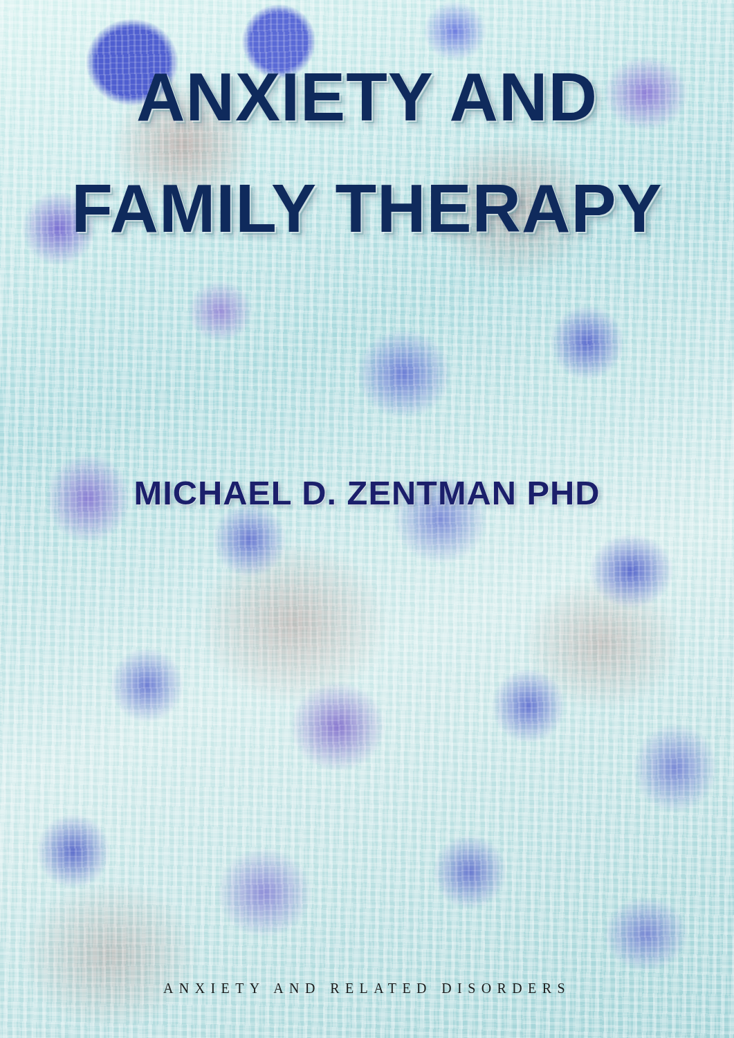Anxiety and Family Therapy
Michael D. Zentman PhD
Anxiety and Related Disorders